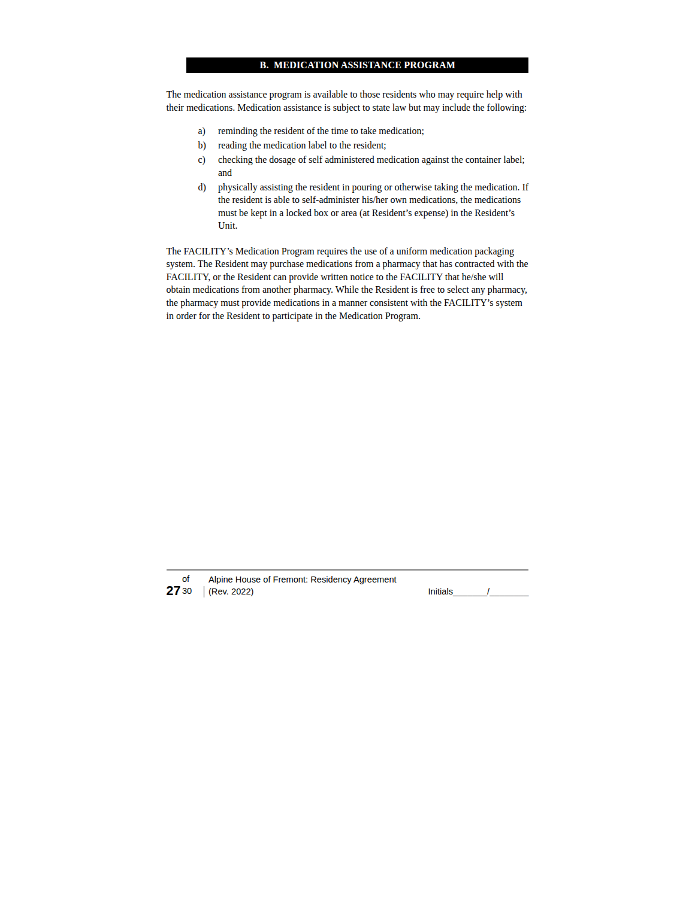B. MEDICATION ASSISTANCE PROGRAM
The medication assistance program is available to those residents who may require help with their medications. Medication assistance is subject to state law but may include the following:
a) reminding the resident of the time to take medication;
b) reading the medication label to the resident;
c) checking the dosage of self administered medication against the container label; and
d) physically assisting the resident in pouring or otherwise taking the medication. If the resident is able to self-administer his/her own medications, the medications must be kept in a locked box or area (at Resident’s expense) in the Resident’s Unit.
The FACILITY’s Medication Program requires the use of a uniform medication packaging system. The Resident may purchase medications from a pharmacy that has contracted with the FACILITY, or the Resident can provide written notice to the FACILITY that he/she will obtain medications from another pharmacy. While the Resident is free to select any pharmacy, the pharmacy must provide medications in a manner consistent with the FACILITY’s system in order for the Resident to participate in the Medication Program.
27 of 30 Alpine House of Fremont: Residency Agreement (Rev. 2022) Initials_______/________